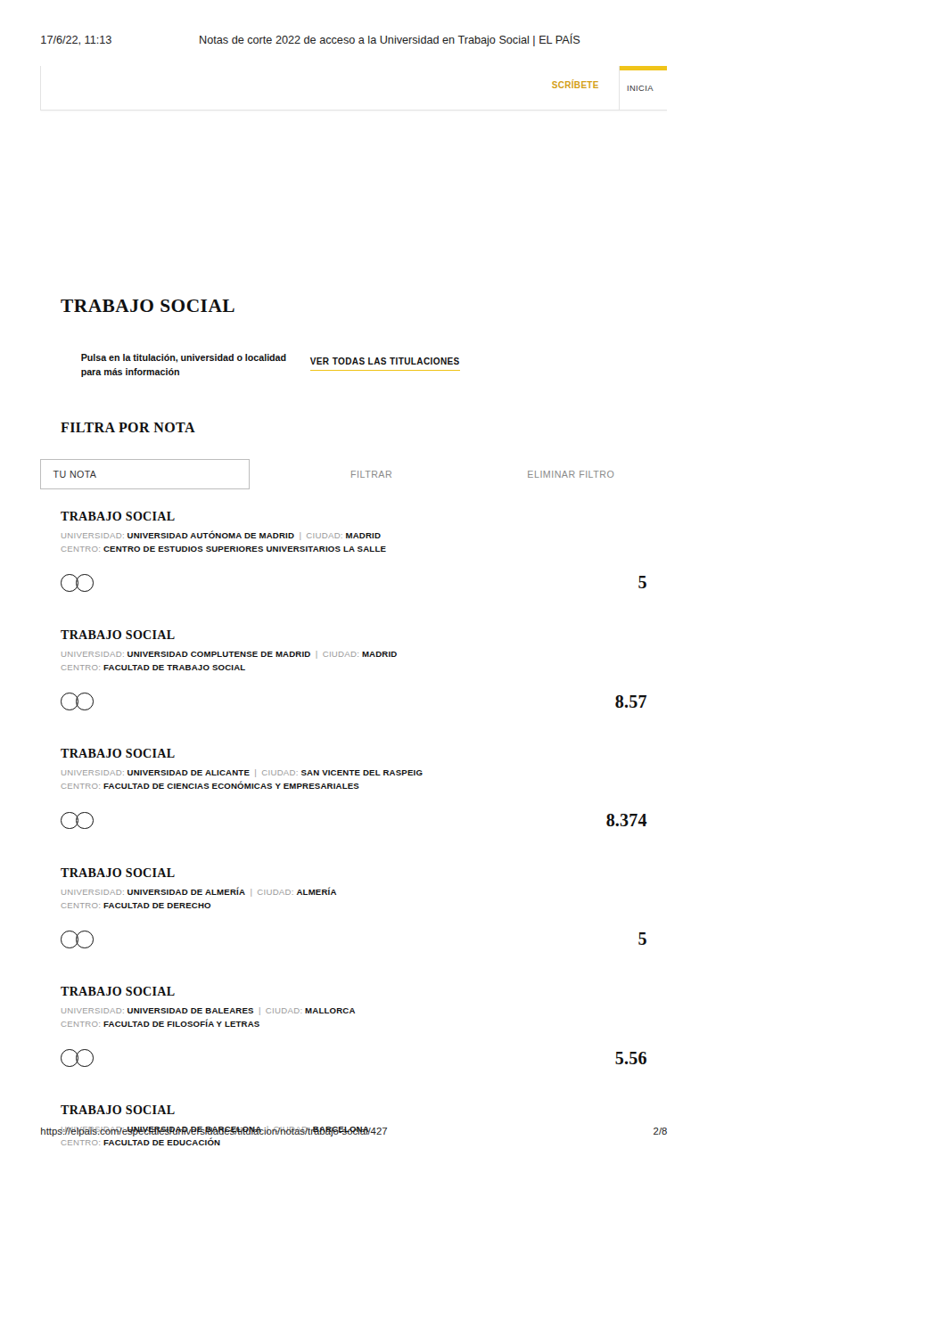17/6/22, 11:13
Notas de corte 2022 de acceso a la Universidad en Trabajo Social | EL PAÍS
SCRÍBETE
INICIA
TRABAJO SOCIAL
Pulsa en la titulación, universidad o localidad para más información
VER TODAS LAS TITULACIONES
FILTRA POR NOTA
TU NOTA
FILTRAR
ELIMINAR FILTRO
TRABAJO SOCIAL
UNIVERSIDAD: UNIVERSIDAD AUTÓNOMA DE MADRID | CIUDAD: MADRID
CENTRO: CENTRO DE ESTUDIOS SUPERIORES UNIVERSITARIOS LA SALLE
5
TRABAJO SOCIAL
UNIVERSIDAD: UNIVERSIDAD COMPLUTENSE DE MADRID | CIUDAD: MADRID
CENTRO: FACULTAD DE TRABAJO SOCIAL
8.57
TRABAJO SOCIAL
UNIVERSIDAD: UNIVERSIDAD DE ALICANTE | CIUDAD: SAN VICENTE DEL RASPEIG
CENTRO: FACULTAD DE CIENCIAS ECONÓMICAS Y EMPRESARIALES
8.374
TRABAJO SOCIAL
UNIVERSIDAD: UNIVERSIDAD DE ALMERÍA | CIUDAD: ALMERÍA
CENTRO: FACULTAD DE DERECHO
5
TRABAJO SOCIAL
UNIVERSIDAD: UNIVERSIDAD DE BALEARES | CIUDAD: MALLORCA
CENTRO: FACULTAD DE FILOSOFÍA Y LETRAS
5.56
TRABAJO SOCIAL
UNIVERSIDAD: UNIVERSIDAD DE BARCELONA | CIUDAD: BARCELONA
CENTRO: FACULTAD DE EDUCACIÓN
https://elpais.com/especiales/universidades/titulacion/notas/trabajo-social/427
2/8